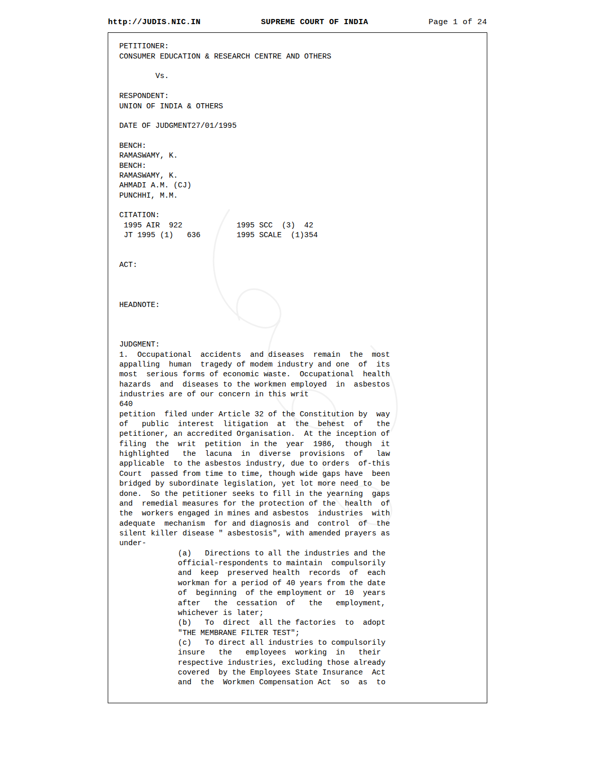http://JUDIS.NIC.IN SUPREME COURT OF INDIA Page 1 of 24
PETITIONER:
CONSUMER EDUCATION & RESEARCH CENTRE AND OTHERS

        Vs.

RESPONDENT:
UNION OF INDIA & OTHERS

DATE OF JUDGMENT27/01/1995

BENCH:
RAMASWAMY, K.
BENCH:
RAMASWAMY, K.
AHMADI A.M. (CJ)
PUNCHHI, M.M.

CITATION:
 1995 AIR  922            1995 SCC  (3)  42
 JT 1995 (1)   636        1995 SCALE  (1)354


ACT:



HEADNOTE:



JUDGMENT:
1.  Occupational  accidents  and diseases  remain  the  most
appalling  human  tragedy of modem industry and one  of  its
most  serious forms of economic waste.  Occupational  health
hazards  and  diseases to the workmen employed  in  asbestos
industries are of our concern in this writ
640
petition  filed under Article 32 of the Constitution by  way
of   public  interest  litigation  at  the  behest  of   the
petitioner, an accredited Organisation.  At the inception of
filing  the  writ  petition  in the  year  1986,  though  it
highlighted   the  lacuna  in  diverse  provisions  of   law
applicable  to the asbestos industry, due to orders  of-this
Court  passed from time to time, though wide gaps have  been
bridged by subordinate legislation, yet lot more need to  be
done.  So the petitioner seeks to fill in the yearning  gaps
and  remedial measures for the protection of the  health  of
the  workers engaged in mines and asbestos  industries  with
adequate  mechanism  for and diagnosis and  control  of  the
silent killer disease " asbestosis", with amended prayers as
under-
             (a)   Directions to all the industries and the
             official-respondents to maintain  compulsorily
             and  keep  preserved health  records  of  each
             workman for a period of 40 years from the date
             of  beginning  of the employment or  10  years
             after   the  cessation  of   the   employment,
             whichever is later;
             (b)   To  direct  all the factories  to  adopt
             "THE MEMBRANE FILTER TEST";
             (c)   To direct all industries to compulsorily
             insure   the   employees  working  in   their
             respective industries, excluding those already
             covered  by the Employees State Insurance  Act
             and  the  Workmen Compensation Act  so  as  to